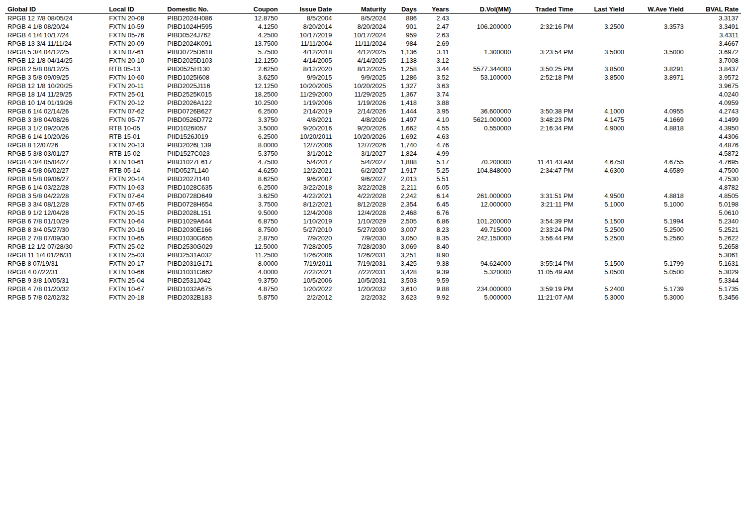Government bond quotes, volumes and yields
| Global ID | Local ID | Domestic No. | Coupon | Issue Date | Maturity | Days | Years | D.Vol(MM) | Traded Time | Last Yield | W.Ave Yield | BVAL Rate |
| --- | --- | --- | --- | --- | --- | --- | --- | --- | --- | --- | --- | --- |
| RPGB 12 7/8 08/05/24 | FXTN 20-08 | PIBD2024H086 | 12.8750 | 8/5/2004 | 8/5/2024 | 886 | 2.43 | | | | | 3.3137 |
| RPGB 4 1/8 08/20/24 | FXTN 10-59 | PIBD1024H595 | 4.1250 | 8/20/2014 | 8/20/2024 | 901 | 2.47 | 106.200000 | 2:32:16 PM | 3.2500 | 3.3573 | 3.3491 |
| RPGB 4 1/4 10/17/24 | FXTN 05-76 | PIBD0524J762 | 4.2500 | 10/17/2019 | 10/17/2024 | 959 | 2.63 | | | | | 3.4311 |
| RPGB 13 3/4 11/11/24 | FXTN 20-09 | PIBD2024K091 | 13.7500 | 11/11/2004 | 11/11/2024 | 984 | 2.69 | | | | | 3.4667 |
| RPGB 5 3/4 04/12/25 | FXTN 07-61 | PIBD0725D618 | 5.7500 | 4/12/2018 | 4/12/2025 | 1,136 | 3.11 | 1.300000 | 3:23:54 PM | 3.5000 | 3.5000 | 3.6972 |
| RPGB 12 1/8 04/14/25 | FXTN 20-10 | PIBD2025D103 | 12.1250 | 4/14/2005 | 4/14/2025 | 1,138 | 3.12 | | | | | 3.7008 |
| RPGB 2 5/8 08/12/25 | RTB 05-13 | PIID0525H130 | 2.6250 | 8/12/2020 | 8/12/2025 | 1,258 | 3.44 | 5577.344000 | 3:50:25 PM | 3.8500 | 3.8291 | 3.8437 |
| RPGB 3 5/8 09/09/25 | FXTN 10-60 | PIBD1025I608 | 3.6250 | 9/9/2015 | 9/9/2025 | 1,286 | 3.52 | 53.100000 | 2:52:18 PM | 3.8500 | 3.8971 | 3.9572 |
| RPGB 12 1/8 10/20/25 | FXTN 20-11 | PIBD2025J116 | 12.1250 | 10/20/2005 | 10/20/2025 | 1,327 | 3.63 | | | | | 3.9675 |
| RPGB 18 1/4 11/29/25 | FXTN 25-01 | PIBD2525K015 | 18.2500 | 11/29/2000 | 11/29/2025 | 1,367 | 3.74 | | | | | 4.0240 |
| RPGB 10 1/4 01/19/26 | FXTN 20-12 | PIBD2026A122 | 10.2500 | 1/19/2006 | 1/19/2026 | 1,418 | 3.88 | | | | | 4.0959 |
| RPGB 6 1/4 02/14/26 | FXTN 07-62 | PIBD0726B627 | 6.2500 | 2/14/2019 | 2/14/2026 | 1,444 | 3.95 | 36.600000 | 3:50:38 PM | 4.1000 | 4.0955 | 4.2743 |
| RPGB 3 3/8 04/08/26 | FXTN 05-77 | PIBD0526D772 | 3.3750 | 4/8/2021 | 4/8/2026 | 1,497 | 4.10 | 5621.000000 | 3:48:23 PM | 4.1475 | 4.1669 | 4.1499 |
| RPGB 3 1/2 09/20/26 | RTB 10-05 | PIID1026I057 | 3.5000 | 9/20/2016 | 9/20/2026 | 1,662 | 4.55 | 0.550000 | 2:16:34 PM | 4.9000 | 4.8818 | 4.3950 |
| RPGB 6 1/4 10/20/26 | RTB 15-01 | PIID1526J019 | 6.2500 | 10/20/2011 | 10/20/2026 | 1,692 | 4.63 | | | | | 4.4306 |
| RPGB 8 12/07/26 | FXTN 20-13 | PIBD2026L139 | 8.0000 | 12/7/2006 | 12/7/2026 | 1,740 | 4.76 | | | | | 4.4876 |
| RPGB 5 3/8 03/01/27 | RTB 15-02 | PIID1527C023 | 5.3750 | 3/1/2012 | 3/1/2027 | 1,824 | 4.99 | | | | | 4.5872 |
| RPGB 4 3/4 05/04/27 | FXTN 10-61 | PIBD1027E617 | 4.7500 | 5/4/2017 | 5/4/2027 | 1,888 | 5.17 | 70.200000 | 11:41:43 AM | 4.6750 | 4.6755 | 4.7695 |
| RPGB 4 5/8 06/02/27 | RTB 05-14 | PIID0527L140 | 4.6250 | 12/2/2021 | 6/2/2027 | 1,917 | 5.25 | 104.848000 | 2:34:47 PM | 4.6300 | 4.6589 | 4.7500 |
| RPGB 8 5/8 09/06/27 | FXTN 20-14 | PIBD2027I140 | 8.6250 | 9/6/2007 | 9/6/2027 | 2,013 | 5.51 | | | | | 4.7530 |
| RPGB 6 1/4 03/22/28 | FXTN 10-63 | PIBD1028C635 | 6.2500 | 3/22/2018 | 3/22/2028 | 2,211 | 6.05 | | | | | 4.8782 |
| RPGB 3 5/8 04/22/28 | FXTN 07-64 | PIBD0728D649 | 3.6250 | 4/22/2021 | 4/22/2028 | 2,242 | 6.14 | 261.000000 | 3:31:51 PM | 4.9500 | 4.8818 | 4.8505 |
| RPGB 3 3/4 08/12/28 | FXTN 07-65 | PIBD0728H654 | 3.7500 | 8/12/2021 | 8/12/2028 | 2,354 | 6.45 | 12.000000 | 3:21:11 PM | 5.1000 | 5.1000 | 5.0198 |
| RPGB 9 1/2 12/04/28 | FXTN 20-15 | PIBD2028L151 | 9.5000 | 12/4/2008 | 12/4/2028 | 2,468 | 6.76 | | | | | 5.0610 |
| RPGB 6 7/8 01/10/29 | FXTN 10-64 | PIBD1029A644 | 6.8750 | 1/10/2019 | 1/10/2029 | 2,505 | 6.86 | 101.200000 | 3:54:39 PM | 5.1500 | 5.1994 | 5.2340 |
| RPGB 8 3/4 05/27/30 | FXTN 20-16 | PIBD2030E166 | 8.7500 | 5/27/2010 | 5/27/2030 | 3,007 | 8.23 | 49.715000 | 2:33:24 PM | 5.2500 | 5.2500 | 5.2521 |
| RPGB 2 7/8 07/09/30 | FXTN 10-65 | PIBD1030G655 | 2.8750 | 7/9/2020 | 7/9/2030 | 3,050 | 8.35 | 242.150000 | 3:56:44 PM | 5.2500 | 5.2560 | 5.2622 |
| RPGB 12 1/2 07/28/30 | FXTN 25-02 | PIBD2530G029 | 12.5000 | 7/28/2005 | 7/28/2030 | 3,069 | 8.40 | | | | | 5.2658 |
| RPGB 11 1/4 01/26/31 | FXTN 25-03 | PIBD2531A032 | 11.2500 | 1/26/2006 | 1/26/2031 | 3,251 | 8.90 | | | | | 5.3061 |
| RPGB 8 07/19/31 | FXTN 20-17 | PIBD2031G171 | 8.0000 | 7/19/2011 | 7/19/2031 | 3,425 | 9.38 | 94.624000 | 3:55:14 PM | 5.1500 | 5.1799 | 5.1631 |
| RPGB 4 07/22/31 | FXTN 10-66 | PIBD1031G662 | 4.0000 | 7/22/2021 | 7/22/2031 | 3,428 | 9.39 | 5.320000 | 11:05:49 AM | 5.0500 | 5.0500 | 5.3029 |
| RPGB 9 3/8 10/05/31 | FXTN 25-04 | PIBD2531J042 | 9.3750 | 10/5/2006 | 10/5/2031 | 3,503 | 9.59 | | | | | 5.3344 |
| RPGB 4 7/8 01/20/32 | FXTN 10-67 | PIBD1032A675 | 4.8750 | 1/20/2022 | 1/20/2032 | 3,610 | 9.88 | 234.000000 | 3:59:19 PM | 5.2400 | 5.1739 | 5.1735 |
| RPGB 5 7/8 02/02/32 | FXTN 20-18 | PIBD2032B183 | 5.8750 | 2/2/2012 | 2/2/2032 | 3,623 | 9.92 | 5.000000 | 11:21:07 AM | 5.3000 | 5.3000 | 5.3456 |